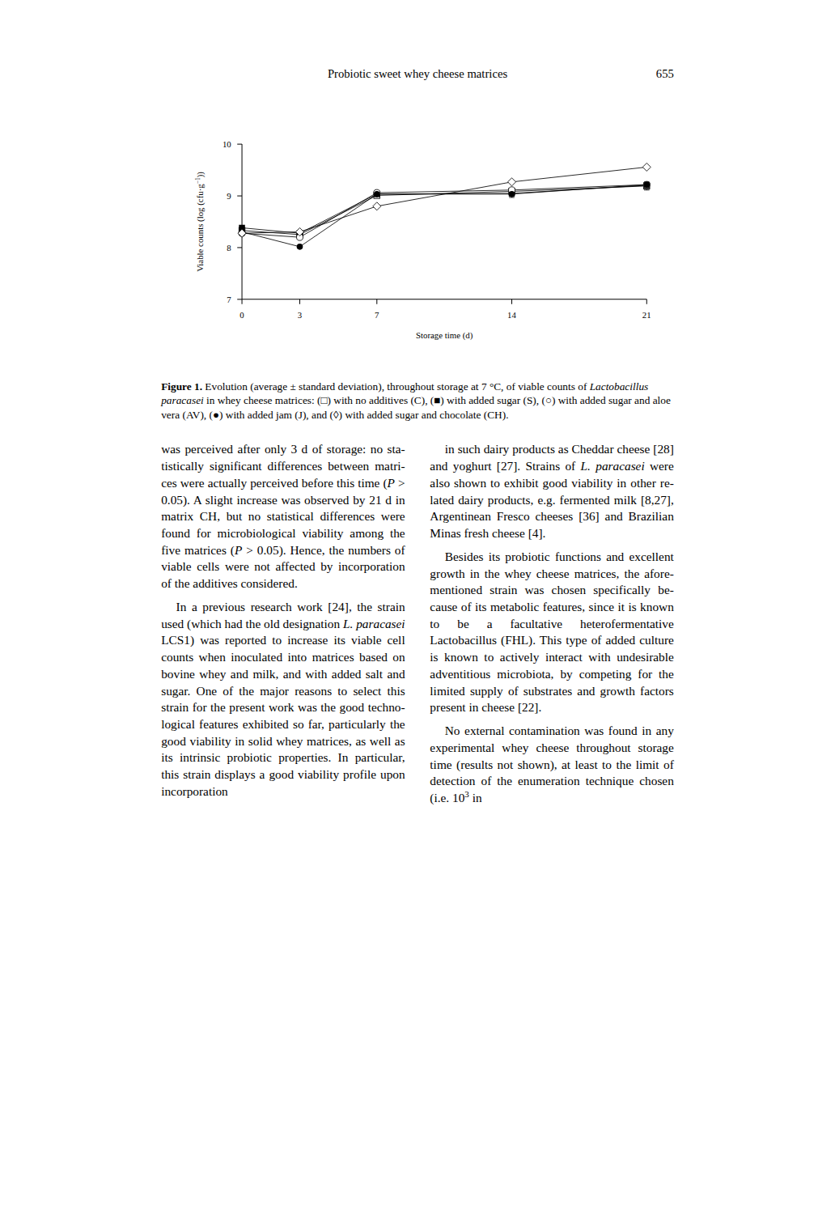Probiotic sweet whey cheese matrices
655
10 9 8 7 Viable counts (log (cfu·g−1)) 0 3 7 14 21 Storage time (d)
Figure 1. Evolution (average ± standard deviation), throughout storage at 7 °C, of viable counts of Lactobacillus paracasei in whey cheese matrices: (□) with no additives (C), (■) with added sugar (S), (○) with added sugar and aloe vera (AV), (●) with added jam (J), and (◊) with added sugar and chocolate (CH).
was perceived after only 3 d of storage: no statistically significant differences between matrices were actually perceived before this time (P > 0.05). A slight increase was observed by 21 d in matrix CH, but no statistical differences were found for microbiological viability among the five matrices (P > 0.05). Hence, the numbers of viable cells were not affected by incorporation of the additives considered.
In a previous research work [24], the strain used (which had the old designation L. paracasei LCS1) was reported to increase its viable cell counts when inoculated into matrices based on bovine whey and milk, and with added salt and sugar. One of the major reasons to select this strain for the present work was the good technological features exhibited so far, particularly the good viability in solid whey matrices, as well as its intrinsic probiotic properties. In particular, this strain displays a good viability profile upon incorporation
in such dairy products as Cheddar cheese [28] and yoghurt [27]. Strains of L. paracasei were also shown to exhibit good viability in other related dairy products, e.g. fermented milk [8,27], Argentinean Fresco cheeses [36] and Brazilian Minas fresh cheese [4].
Besides its probiotic functions and excellent growth in the whey cheese matrices, the aforementioned strain was chosen specifically because of its metabolic features, since it is known to be a facultative heterofermentative Lactobacillus (FHL). This type of added culture is known to actively interact with undesirable adventitious microbiota, by competing for the limited supply of substrates and growth factors present in cheese [22].
No external contamination was found in any experimental whey cheese throughout storage time (results not shown), at least to the limit of detection of the enumeration technique chosen (i.e. 103 in